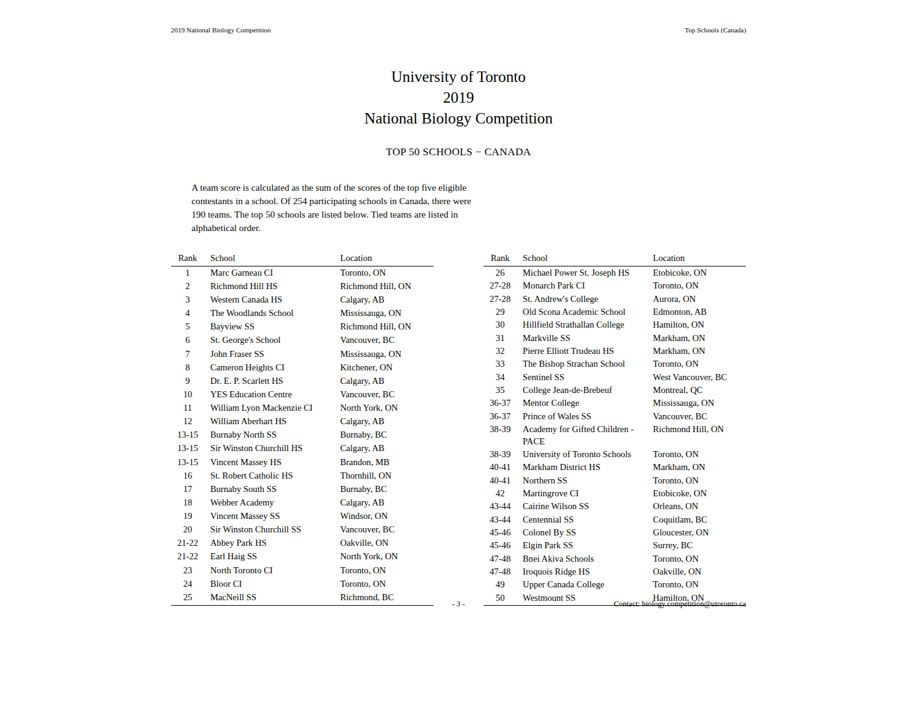2019 National Biology Competition
Top Schools (Canada)
University of Toronto
2019
National Biology Competition
TOP 50 SCHOOLS − CANADA
A team score is calculated as the sum of the scores of the top five eligible contestants in a school. Of 254 participating schools in Canada, there were 190 teams. The top 50 schools are listed below. Tied teams are listed in alphabetical order.
| Rank | School | Location |
| --- | --- | --- |
| 1 | Marc Garneau CI | Toronto, ON |
| 2 | Richmond Hill HS | Richmond Hill, ON |
| 3 | Western Canada HS | Calgary, AB |
| 4 | The Woodlands School | Mississauga, ON |
| 5 | Bayview SS | Richmond Hill, ON |
| 6 | St. George's School | Vancouver, BC |
| 7 | John Fraser SS | Mississauga, ON |
| 8 | Cameron Heights CI | Kitchener, ON |
| 9 | Dr. E. P. Scarlett HS | Calgary, AB |
| 10 | YES Education Centre | Vancouver, BC |
| 11 | William Lyon Mackenzie CI | North York, ON |
| 12 | William Aberhart HS | Calgary, AB |
| 13-15 | Burnaby North SS | Burnaby, BC |
| 13-15 | Sir Winston Churchill HS | Calgary, AB |
| 13-15 | Vincent Massey HS | Brandon, MB |
| 16 | St. Robert Catholic HS | Thornhill, ON |
| 17 | Burnaby South SS | Burnaby, BC |
| 18 | Webber Academy | Calgary, AB |
| 19 | Vincent Massey SS | Windsor, ON |
| 20 | Sir Winston Churchill SS | Vancouver, BC |
| 21-22 | Abbey Park HS | Oakville, ON |
| 21-22 | Earl Haig SS | North York, ON |
| 23 | North Toronto CI | Toronto, ON |
| 24 | Bloor CI | Toronto, ON |
| 25 | MacNeill SS | Richmond, BC |
| Rank | School | Location |
| --- | --- | --- |
| 26 | Michael Power St. Joseph HS | Etobicoke, ON |
| 27-28 | Monarch Park CI | Toronto, ON |
| 27-28 | St. Andrew's College | Aurora, ON |
| 29 | Old Scona Academic School | Edmonton, AB |
| 30 | Hillfield Strathallan College | Hamilton, ON |
| 31 | Markville SS | Markham, ON |
| 32 | Pierre Elliott Trudeau HS | Markham, ON |
| 33 | The Bishop Strachan School | Toronto, ON |
| 34 | Sentinel SS | West Vancouver, BC |
| 35 | College Jean-de-Brebeuf | Montreal, QC |
| 36-37 | Mentor College | Mississauga, ON |
| 36-37 | Prince of Wales SS | Vancouver, BC |
| 38-39 | Academy for Gifted Children - PACE | Richmond Hill, ON |
| 38-39 | University of Toronto Schools | Toronto, ON |
| 40-41 | Markham District HS | Markham, ON |
| 40-41 | Northern SS | Toronto, ON |
| 42 | Martingrove CI | Etobicoke, ON |
| 43-44 | Cairine Wilson SS | Orleans, ON |
| 43-44 | Centennial SS | Coquitlam, BC |
| 45-46 | Colonel By SS | Gloucester, ON |
| 45-46 | Elgin Park SS | Surrey, BC |
| 47-48 | Bnei Akiva Schools | Toronto, ON |
| 47-48 | Iroquois Ridge HS | Oakville, ON |
| 49 | Upper Canada College | Toronto, ON |
| 50 | Westmount SS | Hamilton, ON |
- 3 -
Contact: biology.competition@utoronto.ca